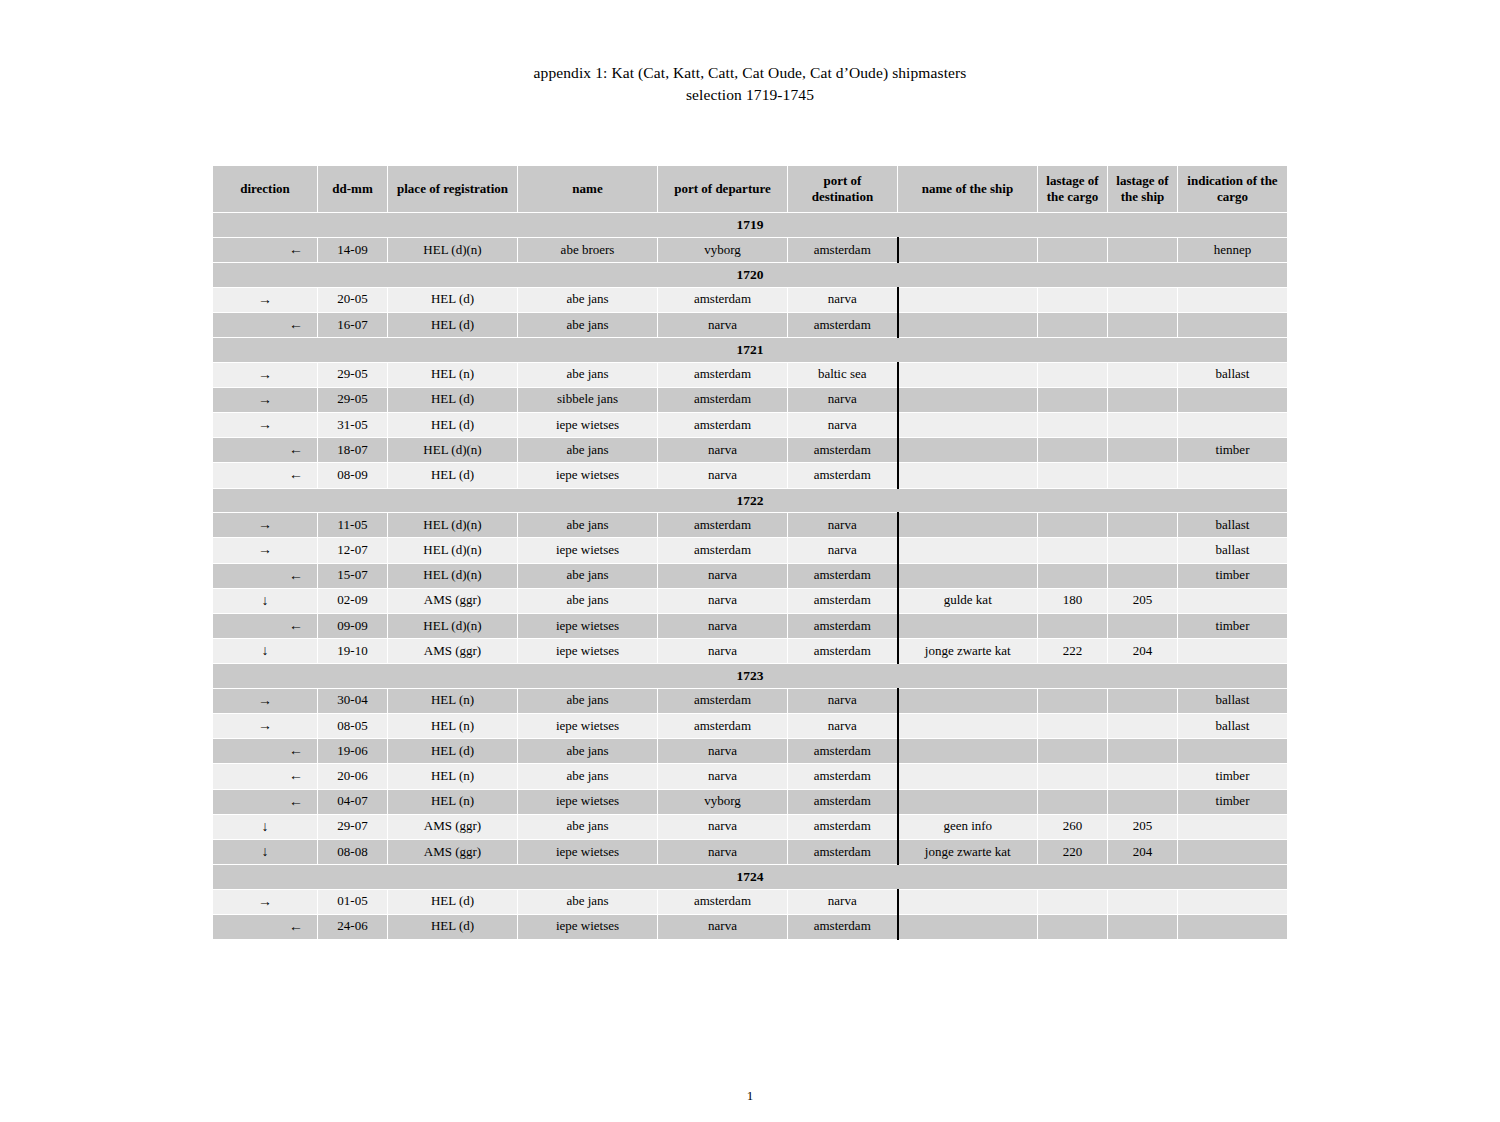appendix 1: Kat (Cat, Katt, Catt, Cat Oude, Cat d’Oude) shipmasters selection 1719-1745
| direction | dd-mm | place of registration | name | port of departure | port of destination | name of the ship | lastage of the cargo | lastage of the ship | indication of the cargo |
| --- | --- | --- | --- | --- | --- | --- | --- | --- | --- |
| 1719 |
| ← | 14-09 | HEL (d)(n) | abe broers | vyborg | amsterdam | | | | hennep |
| 1720 |
| → | 20-05 | HEL (d) | abe jans | amsterdam | narva | | | | |
| ← | 16-07 | HEL (d) | abe jans | narva | amsterdam | | | | |
| 1721 |
| → | 29-05 | HEL (n) | abe jans | amsterdam | baltic sea | | | | ballast |
| → | 29-05 | HEL (d) | sibbele jans | amsterdam | narva | | | | |
| → | 31-05 | HEL (d) | iepe wietses | amsterdam | narva | | | | |
| ← | 18-07 | HEL (d)(n) | abe jans | narva | amsterdam | | | | timber |
| ← | 08-09 | HEL (d) | iepe wietses | narva | amsterdam | | | | |
| 1722 |
| → | 11-05 | HEL (d)(n) | abe jans | amsterdam | narva | | | | ballast |
| → | 12-07 | HEL (d)(n) | iepe wietses | amsterdam | narva | | | | ballast |
| ← | 15-07 | HEL (d)(n) | abe jans | narva | amsterdam | | | | timber |
| ↓ | 02-09 | AMS (ggr) | abe jans | narva | amsterdam | gulde kat | 180 | 205 | |
| ← | 09-09 | HEL (d)(n) | iepe wietses | narva | amsterdam | | | | timber |
| ↓ | 19-10 | AMS (ggr) | iepe wietses | narva | amsterdam | jonge zwarte kat | 222 | 204 | |
| 1723 |
| → | 30-04 | HEL (n) | abe jans | amsterdam | narva | | | | ballast |
| → | 08-05 | HEL (n) | iepe wietses | amsterdam | narva | | | | ballast |
| ← | 19-06 | HEL (d) | abe jans | narva | amsterdam | | | | |
| ← | 20-06 | HEL (n) | abe jans | narva | amsterdam | | | | timber |
| ← | 04-07 | HEL (n) | iepe wietses | vyborg | amsterdam | | | | timber |
| ↓ | 29-07 | AMS (ggr) | abe jans | narva | amsterdam | geen info | 260 | 205 | |
| ↓ | 08-08 | AMS (ggr) | iepe wietses | narva | amsterdam | jonge zwarte kat | 220 | 204 | |
| 1724 |
| → | 01-05 | HEL (d) | abe jans | amsterdam | narva | | | | |
| ← | 24-06 | HEL (d) | iepe wietses | narva | amsterdam | | | | |
1